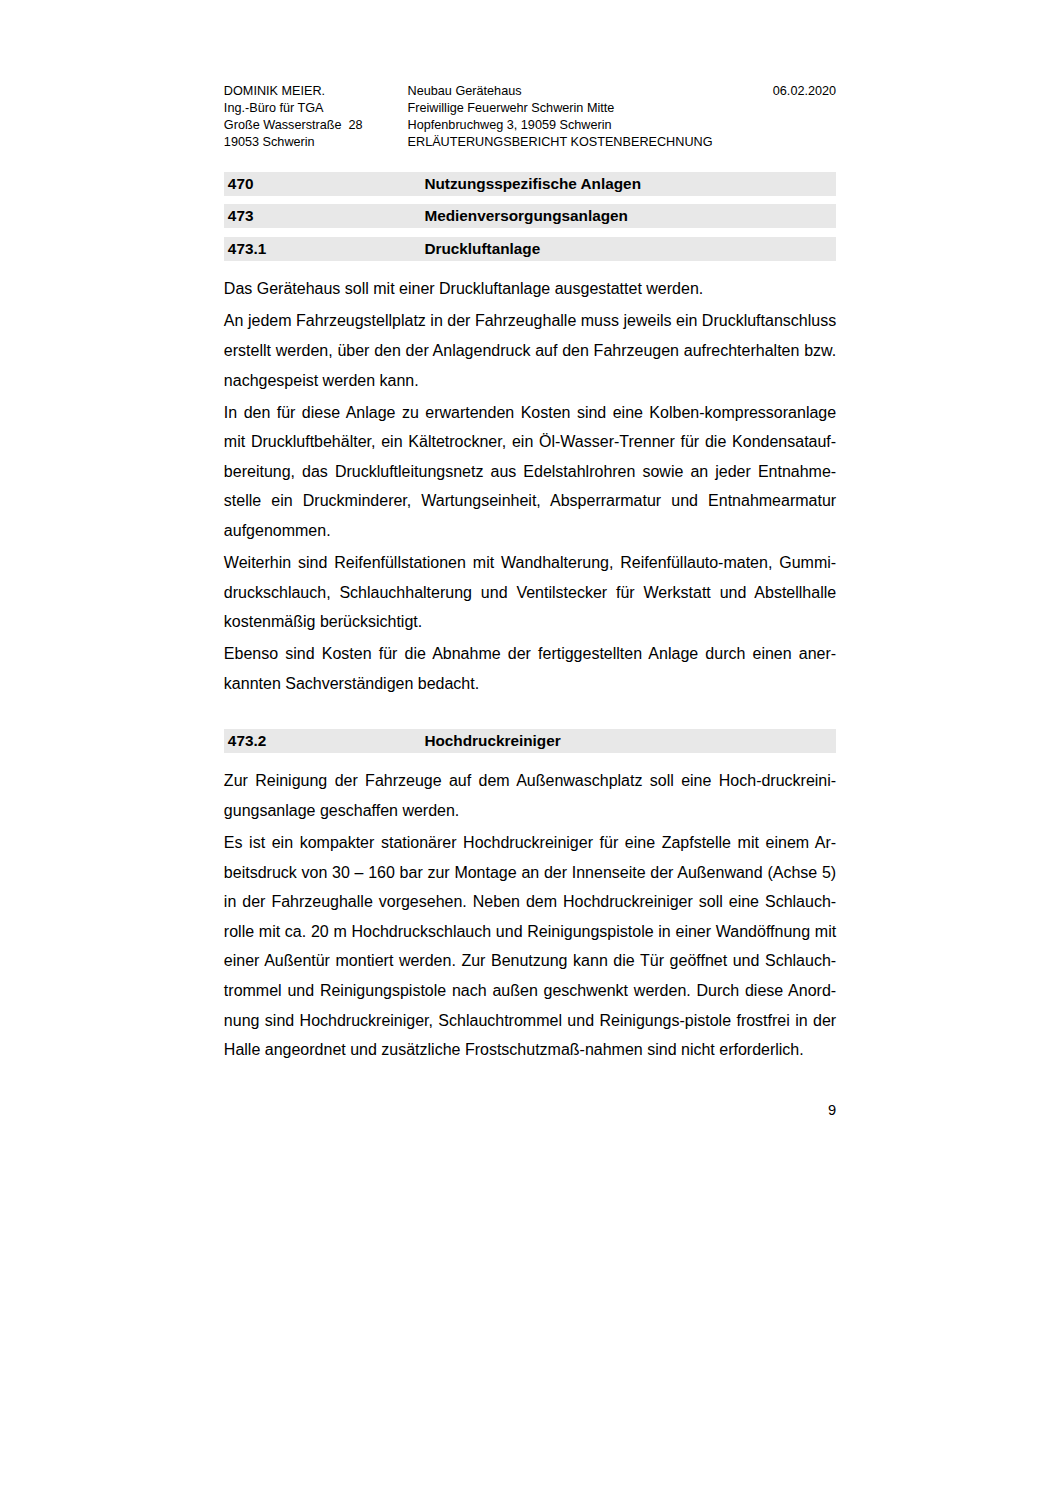DOMINIK MEIER.
Ing.-Büro für TGA
Große Wasserstraße 28
19053 Schwerin
Neubau Gerätehaus
Freiwillige Feuerwehr Schwerin Mitte
Hopfenbruchweg 3, 19059 Schwerin
ERLÄUTERUNGSBERICHT KOSTENBERECHNUNG
06.02.2020
470 Nutzungsspezifische Anlagen
473 Medienversorgungsanlagen
473.1 Druckluftanlage
Das Gerätehaus soll mit einer Druckluftanlage ausgestattet werden.
An jedem Fahrzeugstellplatz in der Fahrzeughalle muss jeweils ein Druckluftanschluss erstellt werden, über den der Anlagendruck auf den Fahrzeugen aufrechterhalten bzw. nachgespeist werden kann.
In den für diese Anlage zu erwartenden Kosten sind eine Kolben-kompressoranlage mit Druckluftbehälter, ein Kältetrockner, ein Öl-Wasser-Trenner für die Kondensataufbereitung, das Druckluftleitungsnetz aus Edelstahlrohren sowie an jeder Entnahmestelle ein Druckminderer, Wartungseinheit, Absperrarmatur und Entnahmearmatur aufgenommen.
Weiterhin sind Reifenfüllstationen mit Wandhalterung, Reifenfüllauto-maten, Gummidruckschlauch, Schlauchhalterung und Ventilstecker für Werkstatt und Abstellhalle kostenmäßig berücksichtigt.
Ebenso sind Kosten für die Abnahme der fertiggestellten Anlage durch einen anerkannten Sachverständigen bedacht.
473.2 Hochdruckreiniger
Zur Reinigung der Fahrzeuge auf dem Außenwaschplatz soll eine Hoch-druckreinigungsanlage geschaffen werden.
Es ist ein kompakter stationärer Hochdruckreiniger für eine Zapfstelle mit einem Arbeitsdruck von 30 – 160 bar zur Montage an der Innenseite der Außenwand (Achse 5) in der Fahrzeughalle vorgesehen. Neben dem Hochdruckreiniger soll eine Schlauchrolle mit ca. 20 m Hochdruckschlauch und Reinigungspistole in einer Wandöffnung mit einer Außentür montiert werden. Zur Benutzung kann die Tür geöffnet und Schlauchtrommel und Reinigungspistole nach außen geschwenkt werden. Durch diese Anordnung sind Hochdruckreiniger, Schlauchtrommel und Reinigungs-pistole frostfrei in der Halle angeordnet und zusätzliche Frostschutzmaß-nahmen sind nicht erforderlich.
9